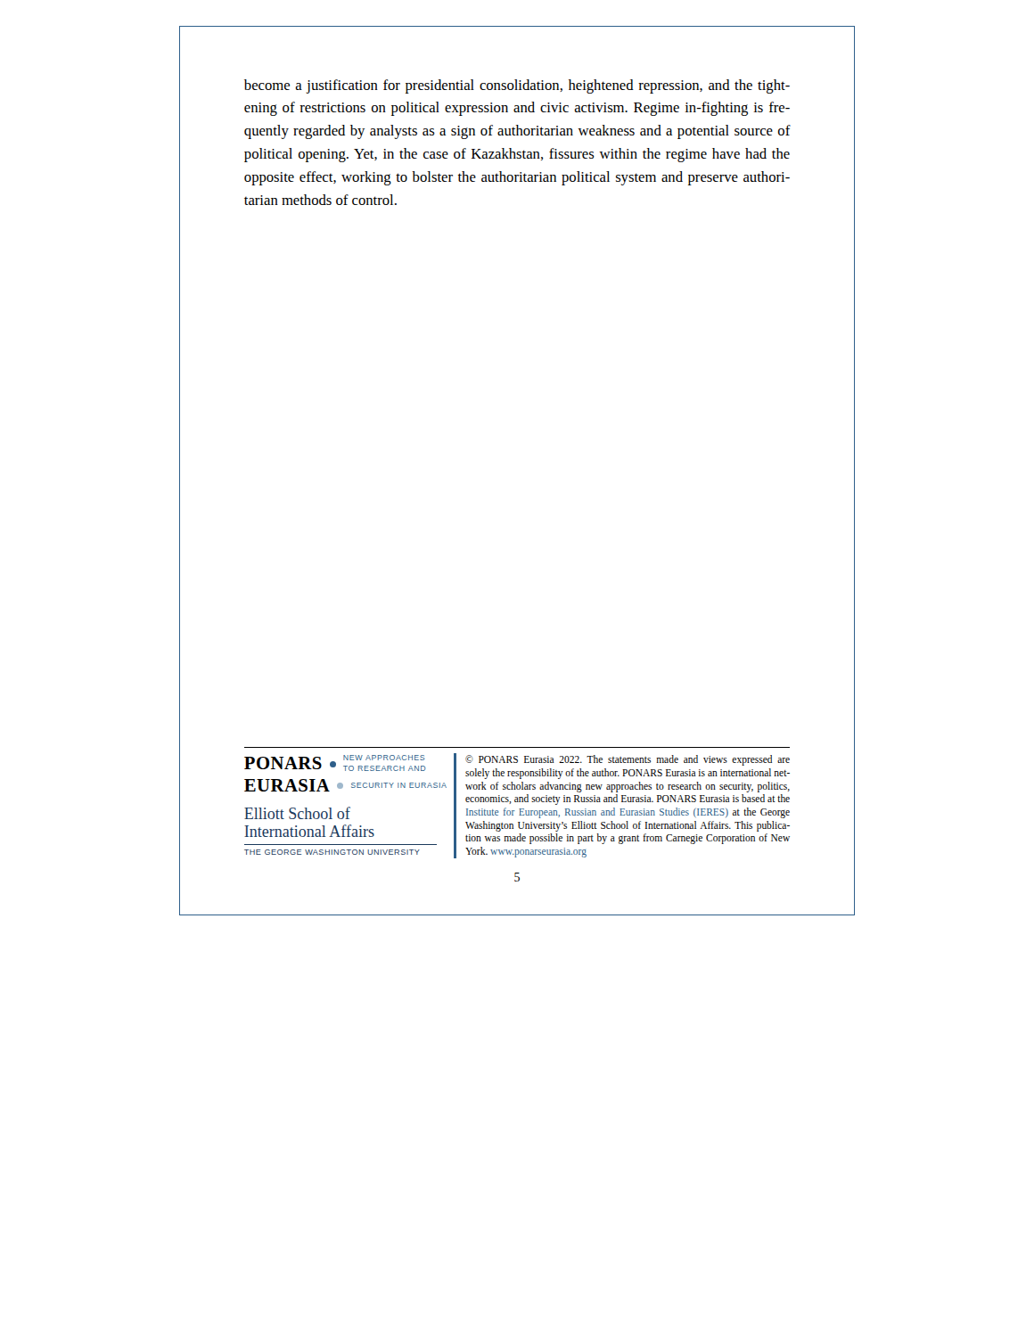become a justification for presidential consolidation, heightened repression, and the tightening of restrictions on political expression and civic activism. Regime in-fighting is frequently regarded by analysts as a sign of authoritarian weakness and a potential source of political opening. Yet, in the case of Kazakhstan, fissures within the regime have had the opposite effect, working to bolster the authoritarian political system and preserve authoritarian methods of control.
PONARS New Approaches
to Research and
EURASIA Security in Eurasia
Elliott School of
International Affairs
The George Washington University
© PONARS Eurasia 2022. The statements made and views expressed are solely the responsibility of the author. PONARS Eurasia is an international network of scholars advancing new approaches to research on security, politics, economics, and society in Russia and Eurasia. PONARS Eurasia is based at the Institute for European, Russian and Eurasian Studies (IERES) at the George Washington University’s Elliott School of International Affairs. This publication was made possible in part by a grant from Carnegie Corporation of New York. www.ponarseurasia.org
5